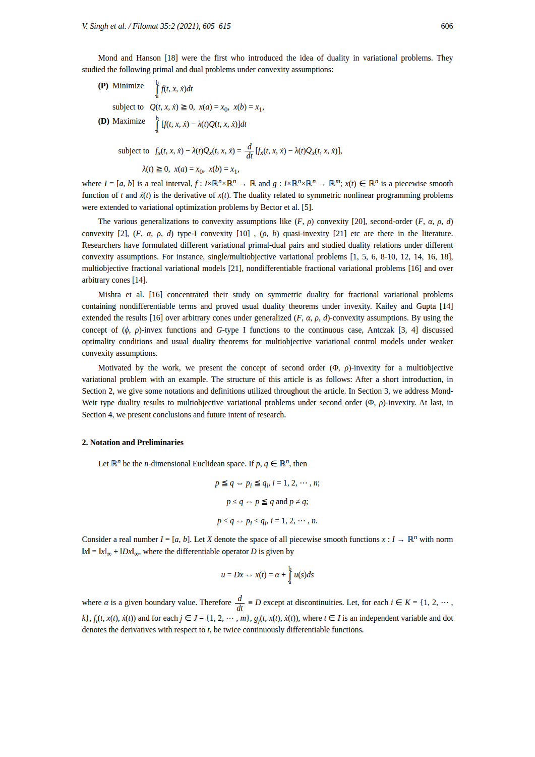V. Singh et al. / Filomat 35:2 (2021), 605–615 606
Mond and Hanson [18] were the first who introduced the idea of duality in variational problems. They studied the following primal and dual problems under convexity assumptions:
| (P) | Minimize | b ∫ a f ( t , x , ẋ ) dt |
| | subject to Q ( t , x , ẋ ) ≧ 0, x ( a ) = x 0 , x ( b ) = x 1 , |
| (D) | Maximize | b ∫ a [ f ( t , x , ẋ ) − λ ( t ) Q ( t , x , ẋ )] dt |
subject to fx(t, x, ẋ) − λ(t)Qx(t, x, ẋ) = ddt[fẋ(t, x, ẋ) − λ(t)Qẋ(t, x, ẋ)],
λ(t) ≧ 0, x(a) = x0, x(b) = x1,
where I = [a, b] is a real interval, f : I×ℝn×ℝn → ℝ and g : I×ℝn×ℝn → ℝm; x(t) ∈ ℝn is a piecewise smooth function of t and ẋ(t) is the derivative of x(t). The duality related to symmetric nonlinear programming problems were extended to variational optimization problems by Bector et al. [5].
The various generalizations to convexity assumptions like (F, ρ) convexity [20], second-order (F, α, ρ, d) convexity [2], (F, α, ρ, d) type-I convexity [10] , (ρ, b) quasi-invexity [21] etc are there in the literature. Researchers have formulated different variational primal-dual pairs and studied duality relations under different convexity assumptions. For instance, single/multiobjective variational problems [1, 5, 6, 8-10, 12, 14, 16, 18], multiobjective fractional variational models [21], nondifferentiable fractional variational problems [16] and over arbitrary cones [14].
Mishra et al. [16] concentrated their study on symmetric duality for fractional variational problems containing nondifferentiable terms and proved usual duality theorems under invexity. Kailey and Gupta [14] extended the results [16] over arbitrary cones under generalized (F, α, ρ, d)-convexity assumptions. By using the concept of (ϕ, ρ)-invex functions and G-type I functions to the continuous case, Antczak [3, 4] discussed optimality conditions and usual duality theorems for multiobjective variational control models under weaker convexity assumptions.
Motivated by the work, we present the concept of second order (Φ, ρ)-invexity for a multiobjective variational problem with an example. The structure of this article is as follows: After a short introduction, in Section 2, we give some notations and definitions utilized throughout the article. In Section 3, we address Mond-Weir type duality results to multiobjective variational problems under second order (Φ, ρ)-invexity. At last, in Section 4, we present conclusions and future intent of research.
2. Notation and Preliminaries
Let ℝn be the n-dimensional Euclidean space. If p, q ∈ ℝn, then
p ≦ q ⇔ pi ≦ qi, i = 1, 2, ⋯ , n;
p ≤ q ⇔ p ≦ q and p ≠ q;
p < q ⇔ pi < qi, i = 1, 2, ⋯ , n.
Consider a real number I = [a, b]. Let X denote the space of all piecewise smooth functions x : I → ℝn with norm ‖x‖ = ‖x‖∞ + ‖Dx‖∞, where the differentiable operator D is given by
u = Dx ⇔ x(t) = α + b
∫
a u(s)ds
where α is a given boundary value. Therefore ddt ≡ D except at discontinuities. Let, for each i ∈ K = {1, 2, ⋯ , k}, fi(t, x(t), ẋ(t)) and for each j ∈ J = {1, 2, ⋯ , m}, gj(t, x(t), ẋ(t)), where t ∈ I is an independent variable and dot denotes the derivatives with respect to t, be twice continuously differentiable functions.